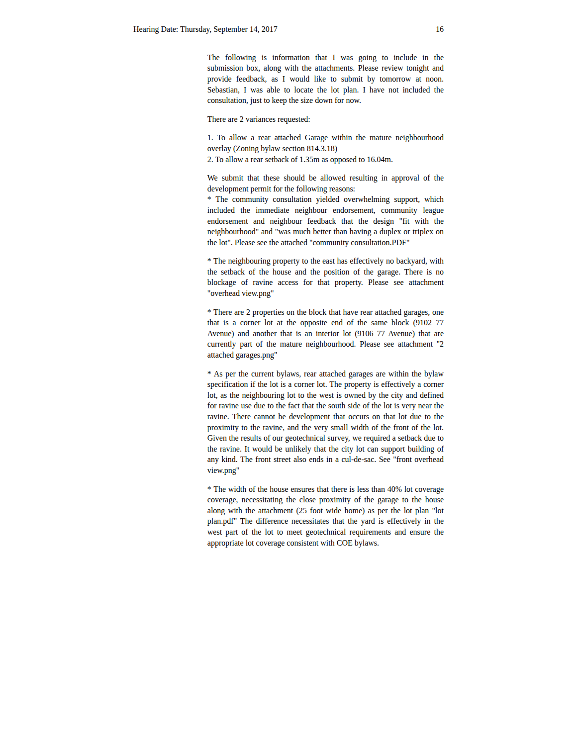Hearing Date: Thursday, September 14, 2017 16
The following is information that I was going to include in the submission box, along with the attachments. Please review tonight and provide feedback, as I would like to submit by tomorrow at noon. Sebastian, I was able to locate the lot plan. I have not included the consultation, just to keep the size down for now.
There are 2 variances requested:
1. To allow a rear attached Garage within the mature neighbourhood overlay (Zoning bylaw section 814.3.18)
2. To allow a rear setback of 1.35m as opposed to 16.04m.
We submit that these should be allowed resulting in approval of the development permit for the following reasons:
* The community consultation yielded overwhelming support, which included the immediate neighbour endorsement, community league endorsement and neighbour feedback that the design "fit with the neighbourhood" and "was much better than having a duplex or triplex on the lot". Please see the attached "community consultation.PDF"
* The neighbouring property to the east has effectively no backyard, with the setback of the house and the position of the garage. There is no blockage of ravine access for that property. Please see attachment "overhead view.png"
* There are 2 properties on the block that have rear attached garages, one that is a corner lot at the opposite end of the same block (9102 77 Avenue) and another that is an interior lot (9106 77 Avenue) that are currently part of the mature neighbourhood. Please see attachment "2 attached garages.png"
* As per the current bylaws, rear attached garages are within the bylaw specification if the lot is a corner lot. The property is effectively a corner lot, as the neighbouring lot to the west is owned by the city and defined for ravine use due to the fact that the south side of the lot is very near the ravine. There cannot be development that occurs on that lot due to the proximity to the ravine, and the very small width of the front of the lot. Given the results of our geotechnical survey, we required a setback due to the ravine. It would be unlikely that the city lot can support building of any kind. The front street also ends in a cul-de-sac. See "front overhead view.png"
* The width of the house ensures that there is less than 40% lot coverage coverage, necessitating the close proximity of the garage to the house along with the attachment (25 foot wide home) as per the lot plan "lot plan.pdf" The difference necessitates that the yard is effectively in the west part of the lot to meet geotechnical requirements and ensure the appropriate lot coverage consistent with COE bylaws.